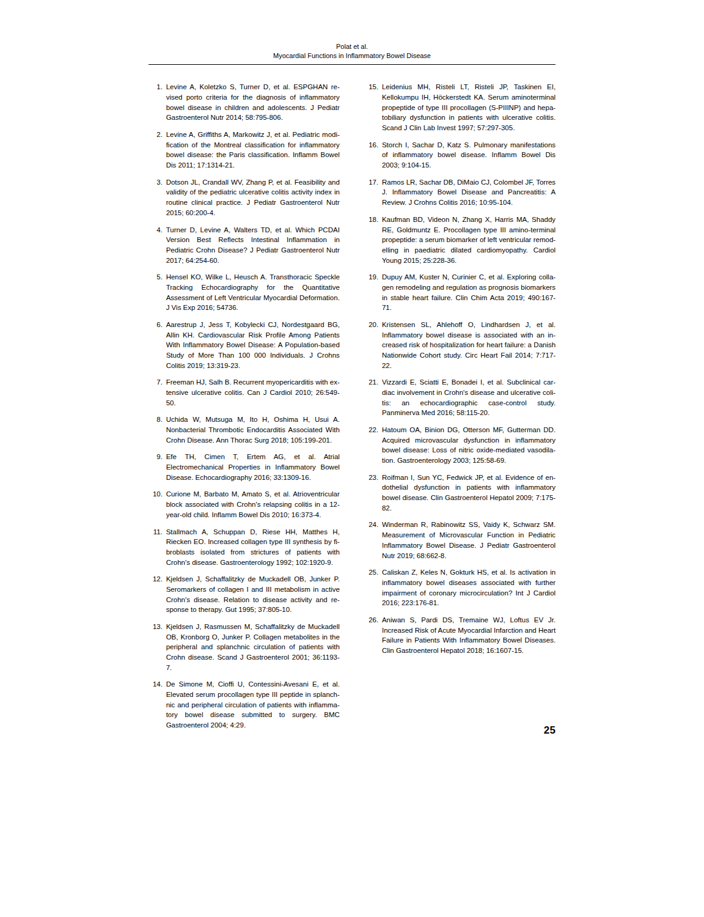Polat et al. Myocardial Functions in Inflammatory Bowel Disease
Levine A, Koletzko S, Turner D, et al. ESPGHAN revised porto criteria for the diagnosis of inflammatory bowel disease in children and adolescents. J Pediatr Gastroenterol Nutr 2014; 58:795-806.
Levine A, Griffiths A, Markowitz J, et al. Pediatric modification of the Montreal classification for inflammatory bowel disease: the Paris classification. Inflamm Bowel Dis 2011; 17:1314-21.
Dotson JL, Crandall WV, Zhang P, et al. Feasibility and validity of the pediatric ulcerative colitis activity index in routine clinical practice. J Pediatr Gastroenterol Nutr 2015; 60:200-4.
Turner D, Levine A, Walters TD, et al. Which PCDAI Version Best Reflects Intestinal Inflammation in Pediatric Crohn Disease? J Pediatr Gastroenterol Nutr 2017; 64:254-60.
Hensel KO, Wilke L, Heusch A. Transthoracic Speckle Tracking Echocardiography for the Quantitative Assessment of Left Ventricular Myocardial Deformation. J Vis Exp 2016; 54736.
Aarestrup J, Jess T, Kobylecki CJ, Nordestgaard BG, Allin KH. Cardiovascular Risk Profile Among Patients With Inflammatory Bowel Disease: A Population-based Study of More Than 100 000 Individuals. J Crohns Colitis 2019; 13:319-23.
Freeman HJ, Salh B. Recurrent myopericarditis with extensive ulcerative colitis. Can J Cardiol 2010; 26:549-50.
Uchida W, Mutsuga M, Ito H, Oshima H, Usui A. Nonbacterial Thrombotic Endocarditis Associated With Crohn Disease. Ann Thorac Surg 2018; 105:199-201.
Efe TH, Cimen T, Ertem AG, et al. Atrial Electromechanical Properties in Inflammatory Bowel Disease. Echocardiography 2016; 33:1309-16.
Curione M, Barbato M, Amato S, et al. Atrioventricular block associated with Crohn's relapsing colitis in a 12-year-old child. Inflamm Bowel Dis 2010; 16:373-4.
Stallmach A, Schuppan D, Riese HH, Matthes H, Riecken EO. Increased collagen type III synthesis by fibroblasts isolated from strictures of patients with Crohn's disease. Gastroenterology 1992; 102:1920-9.
Kjeldsen J, Schaffalitzky de Muckadell OB, Junker P. Seromarkers of collagen I and III metabolism in active Crohn's disease. Relation to disease activity and response to therapy. Gut 1995; 37:805-10.
Kjeldsen J, Rasmussen M, Schaffalitzky de Muckadell OB, Kronborg O, Junker P. Collagen metabolites in the peripheral and splanchnic circulation of patients with Crohn disease. Scand J Gastroenterol 2001; 36:1193-7.
De Simone M, Cioffi U, Contessini-Avesani E, et al. Elevated serum procollagen type III peptide in splanchnic and peripheral circulation of patients with inflammatory bowel disease submitted to surgery. BMC Gastroenterol 2004; 4:29.
Leidenius MH, Risteli LT, Risteli JP, Taskinen EI, Kellokumpu IH, Höckerstedt KA. Serum aminoterminal propeptide of type III procollagen (S-PIIINP) and hepatobiliary dysfunction in patients with ulcerative colitis. Scand J Clin Lab Invest 1997; 57:297-305.
Storch I, Sachar D, Katz S. Pulmonary manifestations of inflammatory bowel disease. Inflamm Bowel Dis 2003; 9:104-15.
Ramos LR, Sachar DB, DiMaio CJ, Colombel JF, Torres J. Inflammatory Bowel Disease and Pancreatitis: A Review. J Crohns Colitis 2016; 10:95-104.
Kaufman BD, Videon N, Zhang X, Harris MA, Shaddy RE, Goldmuntz E. Procollagen type III amino-terminal propeptide: a serum biomarker of left ventricular remodelling in paediatric dilated cardiomyopathy. Cardiol Young 2015; 25:228-36.
Dupuy AM, Kuster N, Curinier C, et al. Exploring collagen remodeling and regulation as prognosis biomarkers in stable heart failure. Clin Chim Acta 2019; 490:167-71.
Kristensen SL, Ahlehoff O, Lindhardsen J, et al. Inflammatory bowel disease is associated with an increased risk of hospitalization for heart failure: a Danish Nationwide Cohort study. Circ Heart Fail 2014; 7:717-22.
Vizzardi E, Sciatti E, Bonadei I, et al. Subclinical cardiac involvement in Crohn's disease and ulcerative colitis: an echocardiographic case-control study. Panminerva Med 2016; 58:115-20.
Hatoum OA, Binion DG, Otterson MF, Gutterman DD. Acquired microvascular dysfunction in inflammatory bowel disease: Loss of nitric oxide-mediated vasodilation. Gastroenterology 2003; 125:58-69.
Roifman I, Sun YC, Fedwick JP, et al. Evidence of endothelial dysfunction in patients with inflammatory bowel disease. Clin Gastroenterol Hepatol 2009; 7:175-82.
Winderman R, Rabinowitz SS, Vaidy K, Schwarz SM. Measurement of Microvascular Function in Pediatric Inflammatory Bowel Disease. J Pediatr Gastroenterol Nutr 2019; 68:662-8.
Caliskan Z, Keles N, Gokturk HS, et al. Is activation in inflammatory bowel diseases associated with further impairment of coronary microcirculation? Int J Cardiol 2016; 223:176-81.
Aniwan S, Pardi DS, Tremaine WJ, Loftus EV Jr. Increased Risk of Acute Myocardial Infarction and Heart Failure in Patients With Inflammatory Bowel Diseases. Clin Gastroenterol Hepatol 2018; 16:1607-15.
25